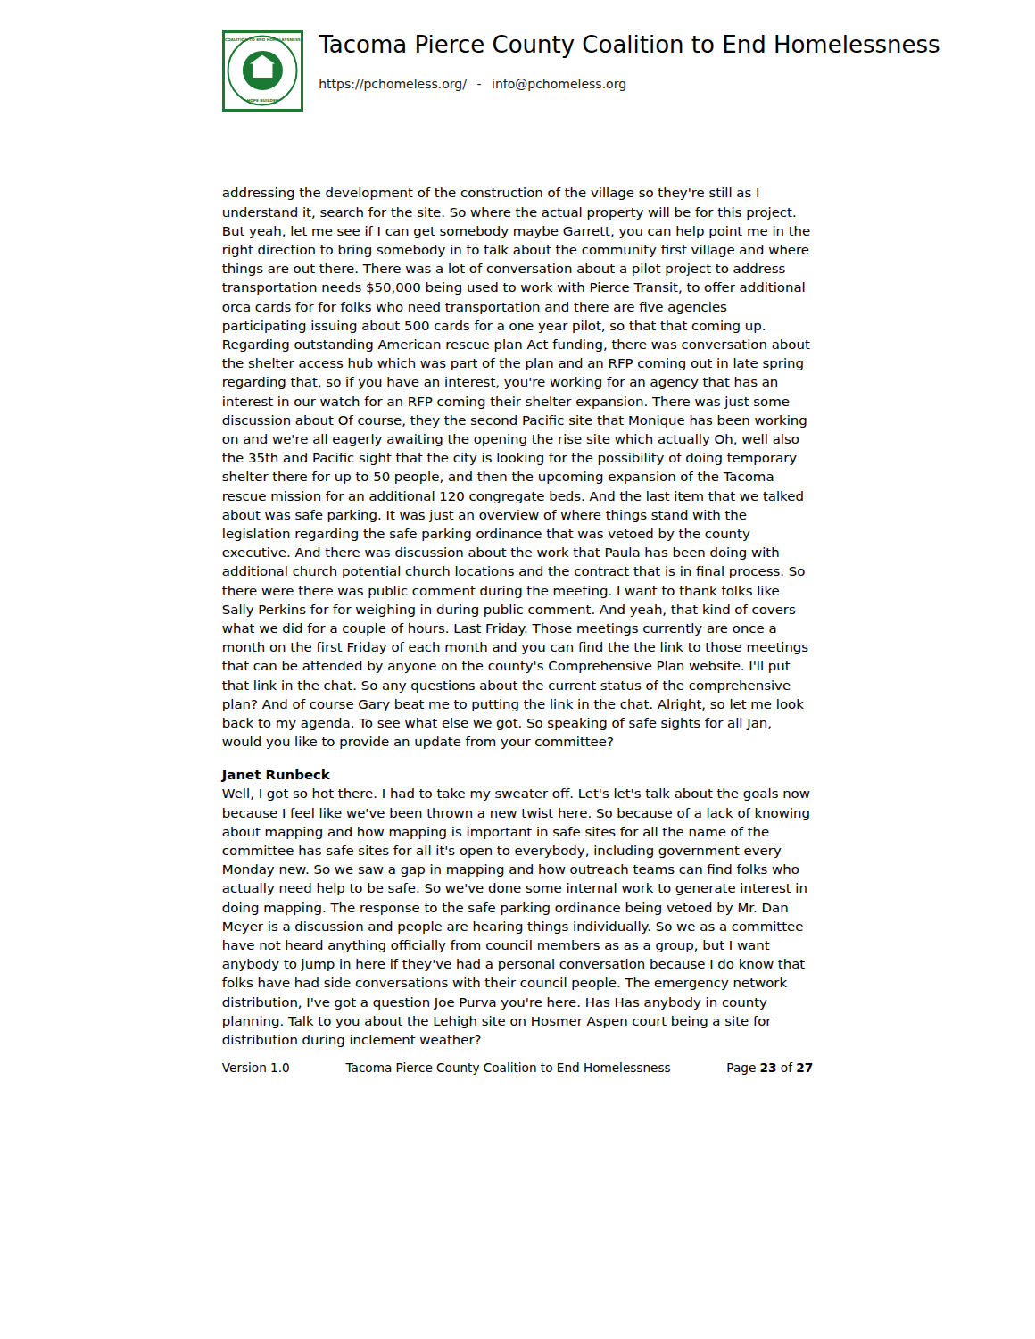COALITION TO END HOMELESSNESS
HOPE BUILDER
Tacoma Pierce County Coalition to End Homelessness
https://pchomeless.org/-info@pchomeless.org
addressing the development of the construction of the village so they're still as I understand it, search for the site. So where the actual property will be for this project. But yeah, let me see if I can get somebody maybe Garrett, you can help point me in the right direction to bring somebody in to talk about the community first village and where things are out there. There was a lot of conversation about a pilot project to address transportation needs $50,000 being used to work with Pierce Transit, to offer additional orca cards for for folks who need transportation and there are five agencies participating issuing about 500 cards for a one year pilot, so that that coming up. Regarding outstanding American rescue plan Act funding, there was conversation about the shelter access hub which was part of the plan and an RFP coming out in late spring regarding that, so if you have an interest, you're working for an agency that has an interest in our watch for an RFP coming their shelter expansion. There was just some discussion about Of course, they the second Pacific site that Monique has been working on and we're all eagerly awaiting the opening the rise site which actually Oh, well also the 35th and Pacific sight that the city is looking for the possibility of doing temporary shelter there for up to 50 people, and then the upcoming expansion of the Tacoma rescue mission for an additional 120 congregate beds. And the last item that we talked about was safe parking. It was just an overview of where things stand with the legislation regarding the safe parking ordinance that was vetoed by the county executive. And there was discussion about the work that Paula has been doing with additional church potential church locations and the contract that is in final process. So there were there was public comment during the meeting. I want to thank folks like Sally Perkins for for weighing in during public comment. And yeah, that kind of covers what we did for a couple of hours. Last Friday. Those meetings currently are once a month on the first Friday of each month and you can find the the link to those meetings that can be attended by anyone on the county's Comprehensive Plan website. I'll put that link in the chat. So any questions about the current status of the comprehensive plan? And of course Gary beat me to putting the link in the chat. Alright, so let me look back to my agenda. To see what else we got. So speaking of safe sights for all Jan, would you like to provide an update from your committee?
Janet Runbeck
Well, I got so hot there. I had to take my sweater off. Let's let's talk about the goals now because I feel like we've been thrown a new twist here. So because of a lack of knowing about mapping and how mapping is important in safe sites for all the name of the committee has safe sites for all it's open to everybody, including government every Monday new. So we saw a gap in mapping and how outreach teams can find folks who actually need help to be safe. So we've done some internal work to generate interest in doing mapping. The response to the safe parking ordinance being vetoed by Mr. Dan Meyer is a discussion and people are hearing things individually. So we as a committee have not heard anything officially from council members as as a group, but I want anybody to jump in here if they've had a personal conversation because I do know that folks have had side conversations with their council people. The emergency network distribution, I've got a question Joe Purva you're here. Has Has anybody in county planning. Talk to you about the Lehigh site on Hosmer Aspen court being a site for distribution during inclement weather?
Version 1.0
Tacoma Pierce County Coalition to End Homelessness
Page 23 of 27